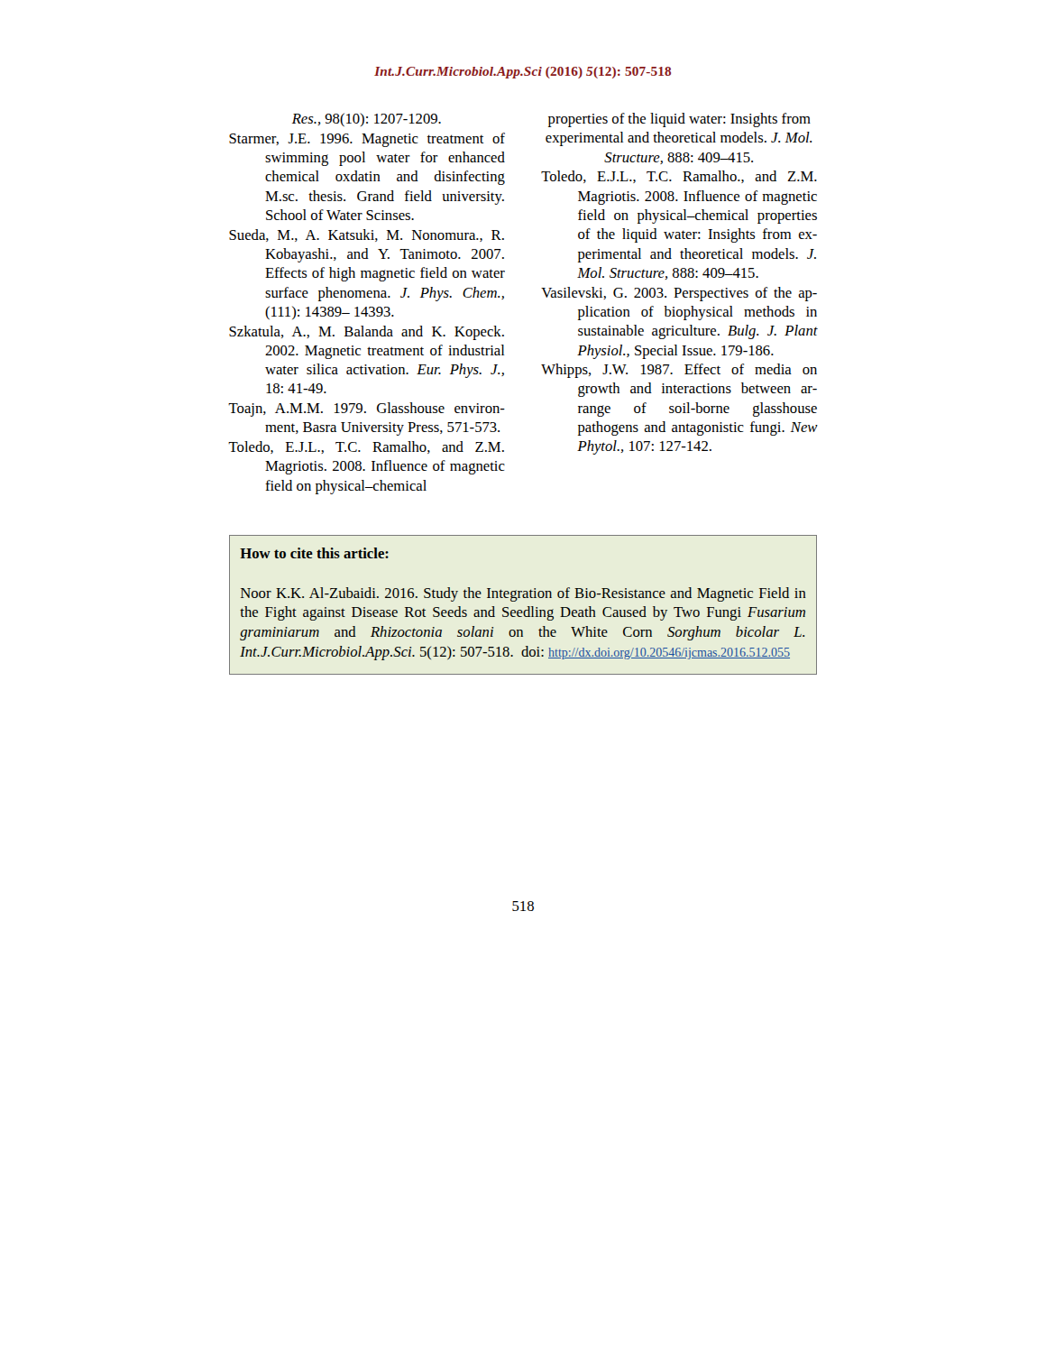Int.J.Curr.Microbiol.App.Sci (2016) 5(12): 507-518
Res., 98(10): 1207-1209.
Starmer, J.E. 1996. Magnetic treatment of swimming pool water for enhanced chemical oxdatin and disinfecting M.sc. thesis. Grand field university. School of Water Scinses.
Sueda, M., A. Katsuki, M. Nonomura., R. Kobayashi., and Y. Tanimoto. 2007. Effects of high magnetic field on water surface phenomena. J. Phys. Chem., (111): 14389– 14393.
Szkatula, A., M. Balanda and K. Kopeck. 2002. Magnetic treatment of industrial water silica activation. Eur. Phys. J., 18: 41-49.
Toajn, A.M.M. 1979. Glasshouse environment, Basra University Press, 571-573.
Toledo, E.J.L., T.C. Ramalho, and Z.M. Magriotis. 2008. Influence of magnetic field on physical–chemical
properties of the liquid water: Insights from experimental and theoretical models. J. Mol. Structure, 888: 409–415.
Toledo, E.J.L., T.C. Ramalho., and Z.M. Magriotis. 2008. Influence of magnetic field on physical–chemical properties of the liquid water: Insights from experimental and theoretical models. J. Mol. Structure, 888: 409–415.
Vasilevski, G. 2003. Perspectives of the application of biophysical methods in sustainable agriculture. Bulg. J. Plant Physiol., Special Issue. 179-186.
Whipps, J.W. 1987. Effect of media on growth and interactions between arrange of soil-borne glasshouse pathogens and antagonistic fungi. New Phytol., 107: 127-142.
How to cite this article:
Noor K.K. Al-Zubaidi. 2016. Study the Integration of Bio-Resistance and Magnetic Field in the Fight against Disease Rot Seeds and Seedling Death Caused by Two Fungi Fusarium graminiarum and Rhizoctonia solani on the White Corn Sorghum bicolar L. Int.J.Curr.Microbiol.App.Sci. 5(12): 507-518. doi: http://dx.doi.org/10.20546/ijcmas.2016.512.055
518